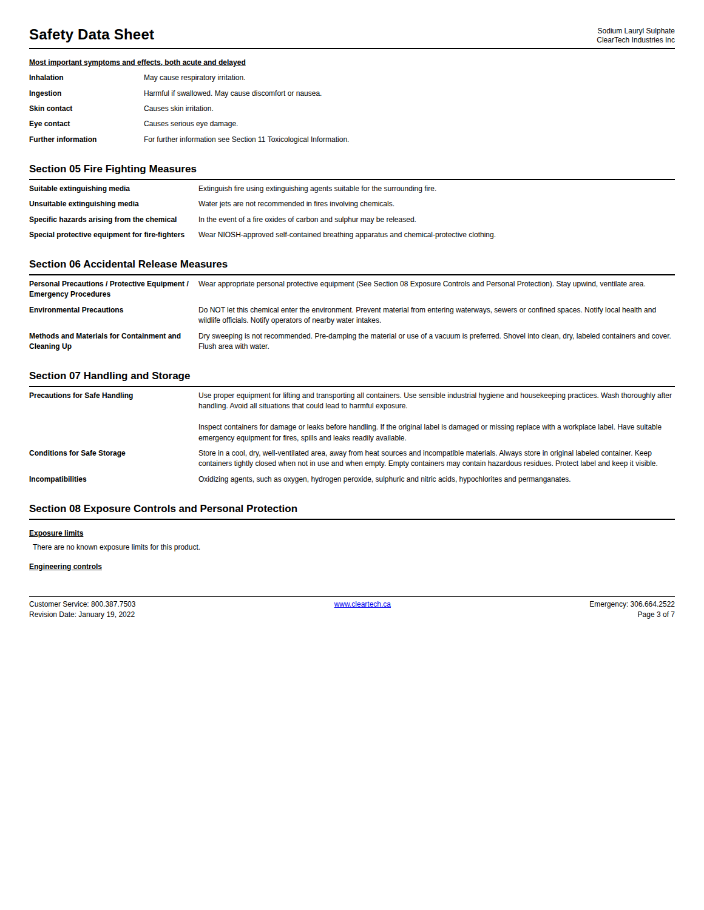Safety Data Sheet
Sodium Lauryl Sulphate
ClearTech Industries Inc
Most important symptoms and effects, both acute and delayed
| Inhalation | May cause respiratory irritation. |
| Ingestion | Harmful if swallowed. May cause discomfort or nausea. |
| Skin contact | Causes skin irritation. |
| Eye contact | Causes serious eye damage. |
| Further information | For further information see Section 11 Toxicological Information. |
Section 05 Fire Fighting Measures
| Suitable extinguishing media | Extinguish fire using extinguishing agents suitable for the surrounding fire. |
| Unsuitable extinguishing media | Water jets are not recommended in fires involving chemicals. |
| Specific hazards arising from the chemical | In the event of a fire oxides of carbon and sulphur may be released. |
| Special protective equipment for fire-fighters | Wear NIOSH-approved self-contained breathing apparatus and chemical-protective clothing. |
Section 06 Accidental Release Measures
| Personal Precautions / Protective Equipment / Emergency Procedures | Wear appropriate personal protective equipment (See Section 08 Exposure Controls and Personal Protection). Stay upwind, ventilate area. |
| Environmental Precautions | Do NOT let this chemical enter the environment. Prevent material from entering waterways, sewers or confined spaces. Notify local health and wildlife officials. Notify operators of nearby water intakes. |
| Methods and Materials for Containment and Cleaning Up | Dry sweeping is not recommended. Pre-damping the material or use of a vacuum is preferred. Shovel into clean, dry, labeled containers and cover. Flush area with water. |
Section 07 Handling and Storage
| Precautions for Safe Handling | Use proper equipment for lifting and transporting all containers. Use sensible industrial hygiene and housekeeping practices. Wash thoroughly after handling. Avoid all situations that could lead to harmful exposure. Inspect containers for damage or leaks before handling. If the original label is damaged or missing replace with a workplace label. Have suitable emergency equipment for fires, spills and leaks readily available. |
| Conditions for Safe Storage | Store in a cool, dry, well-ventilated area, away from heat sources and incompatible materials. Always store in original labeled container. Keep containers tightly closed when not in use and when empty. Empty containers may contain hazardous residues. Protect label and keep it visible. |
| Incompatibilities | Oxidizing agents, such as oxygen, hydrogen peroxide, sulphuric and nitric acids, hypochlorites and permanganates. |
Section 08 Exposure Controls and Personal Protection
Exposure limits
There are no known exposure limits for this product.
Engineering controls
Customer Service: 800.387.7503
Revision Date: January 19, 2022
www.cleartech.ca
Emergency: 306.664.2522
Page 3 of 7